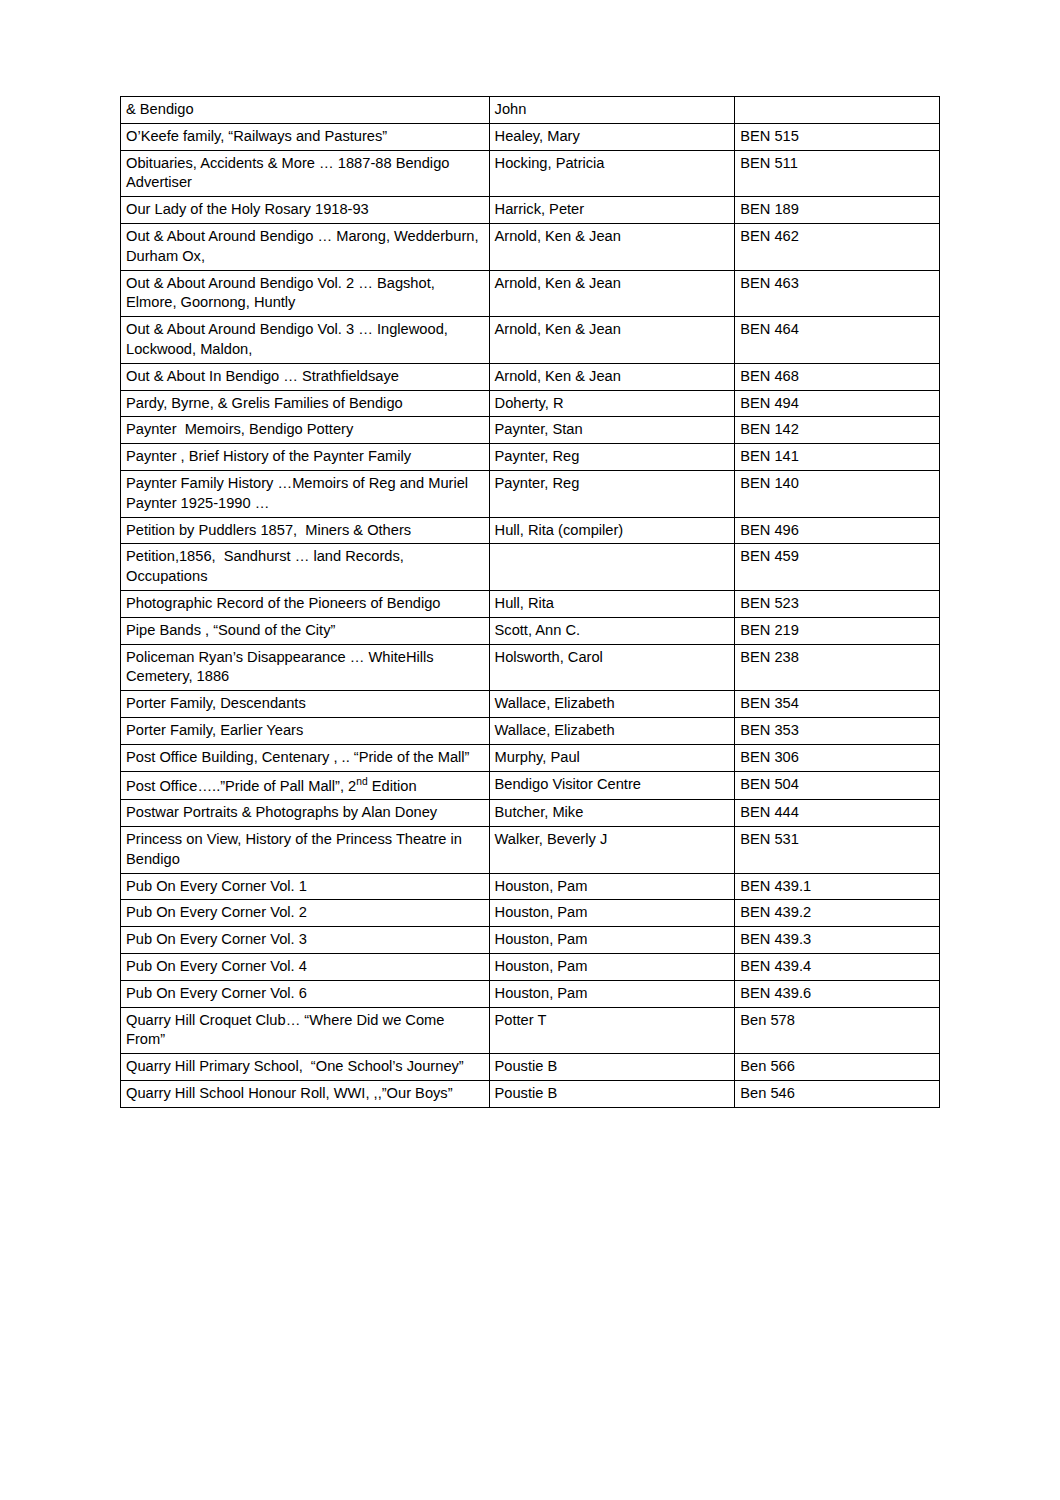| & Bendigo | John | |
| O’Keefe family, “Railways and Pastures” | Healey, Mary | BEN 515 |
| Obituaries, Accidents & More … 1887-88 Bendigo Advertiser | Hocking, Patricia | BEN 511 |
| Our Lady of the Holy Rosary 1918-93 | Harrick, Peter | BEN 189 |
| Out & About Around Bendigo … Marong, Wedderburn, Durham Ox, | Arnold, Ken & Jean | BEN 462 |
| Out & About Around Bendigo Vol. 2 … Bagshot, Elmore, Goornong, Huntly | Arnold, Ken & Jean | BEN 463 |
| Out & About Around Bendigo Vol. 3 … Inglewood, Lockwood, Maldon, | Arnold, Ken & Jean | BEN 464 |
| Out & About In Bendigo … Strathfieldsaye | Arnold, Ken & Jean | BEN 468 |
| Pardy, Byrne, & Grelis Families of Bendigo | Doherty, R | BEN 494 |
| Paynter Memoirs, Bendigo Pottery | Paynter, Stan | BEN 142 |
| Paynter , Brief History of the Paynter Family | Paynter, Reg | BEN 141 |
| Paynter Family History …Memoirs of Reg and Muriel Paynter 1925-1990 … | Paynter, Reg | BEN 140 |
| Petition by Puddlers 1857, Miners & Others | Hull, Rita (compiler) | BEN 496 |
| Petition,1856, Sandhurst … land Records, Occupations | | BEN 459 |
| Photographic Record of the Pioneers of Bendigo | Hull, Rita | BEN 523 |
| Pipe Bands , “Sound of the City” | Scott, Ann C. | BEN 219 |
| Policeman Ryan’s Disappearance … WhiteHills Cemetery, 1886 | Holsworth, Carol | BEN 238 |
| Porter Family, Descendants | Wallace, Elizabeth | BEN 354 |
| Porter Family, Earlier Years | Wallace, Elizabeth | BEN 353 |
| Post Office Building, Centenary , .. “Pride of the Mall” | Murphy, Paul | BEN 306 |
| Post Office…..”Pride of Pall Mall”, 2 nd Edition | Bendigo Visitor Centre | BEN 504 |
| Postwar Portraits & Photographs by Alan Doney | Butcher, Mike | BEN 444 |
| Princess on View, History of the Princess Theatre in Bendigo | Walker, Beverly J | BEN 531 |
| Pub On Every Corner Vol. 1 | Houston, Pam | BEN 439.1 |
| Pub On Every Corner Vol. 2 | Houston, Pam | BEN 439.2 |
| Pub On Every Corner Vol. 3 | Houston, Pam | BEN 439.3 |
| Pub On Every Corner Vol. 4 | Houston, Pam | BEN 439.4 |
| Pub On Every Corner Vol. 6 | Houston, Pam | BEN 439.6 |
| Quarry Hill Croquet Club… “Where Did we Come From” | Potter T | Ben 578 |
| Quarry Hill Primary School, “One School’s Journey” | Poustie B | Ben 566 |
| Quarry Hill School Honour Roll, WWI, ,,”Our Boys” | Poustie B | Ben 546 |